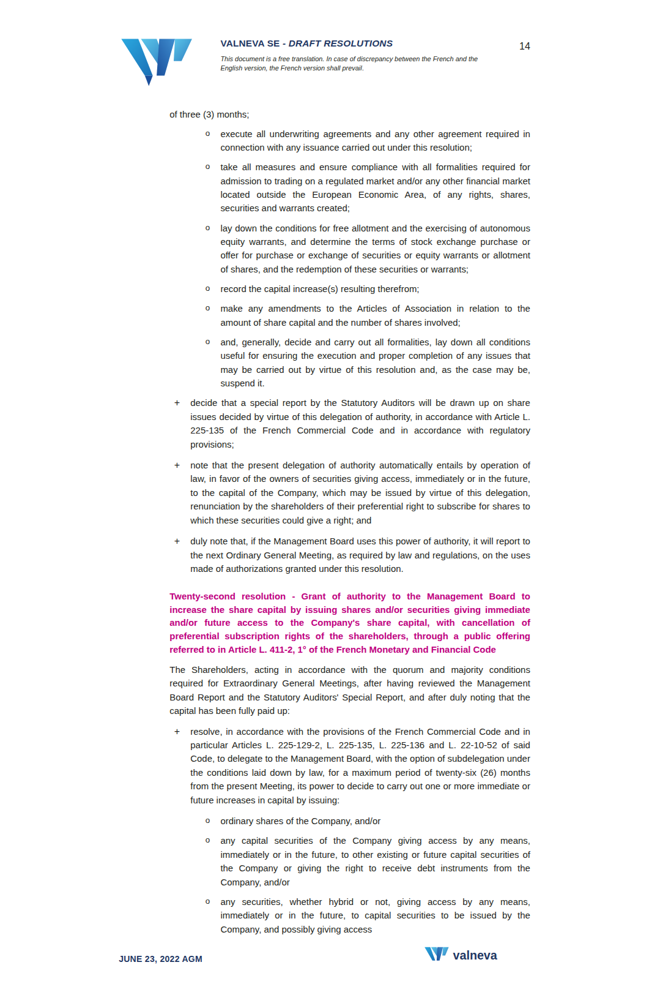VALNEVA SE - DRAFT RESOLUTIONS
This document is a free translation. In case of discrepancy between the French and the English version, the French version shall prevail.
14
of three (3) months;
execute all underwriting agreements and any other agreement required in connection with any issuance carried out under this resolution;
take all measures and ensure compliance with all formalities required for admission to trading on a regulated market and/or any other financial market located outside the European Economic Area, of any rights, shares, securities and warrants created;
lay down the conditions for free allotment and the exercising of autonomous equity warrants, and determine the terms of stock exchange purchase or offer for purchase or exchange of securities or equity warrants or allotment of shares, and the redemption of these securities or warrants;
record the capital increase(s) resulting therefrom;
make any amendments to the Articles of Association in relation to the amount of share capital and the number of shares involved;
and, generally, decide and carry out all formalities, lay down all conditions useful for ensuring the execution and proper completion of any issues that may be carried out by virtue of this resolution and, as the case may be, suspend it.
decide that a special report by the Statutory Auditors will be drawn up on share issues decided by virtue of this delegation of authority, in accordance with Article L. 225-135 of the French Commercial Code and in accordance with regulatory provisions;
note that the present delegation of authority automatically entails by operation of law, in favor of the owners of securities giving access, immediately or in the future, to the capital of the Company, which may be issued by virtue of this delegation, renunciation by the shareholders of their preferential right to subscribe for shares to which these securities could give a right; and
duly note that, if the Management Board uses this power of authority, it will report to the next Ordinary General Meeting, as required by law and regulations, on the uses made of authorizations granted under this resolution.
Twenty-second resolution - Grant of authority to the Management Board to increase the share capital by issuing shares and/or securities giving immediate and/or future access to the Company's share capital, with cancellation of preferential subscription rights of the shareholders, through a public offering referred to in Article L. 411-2, 1° of the French Monetary and Financial Code
The Shareholders, acting in accordance with the quorum and majority conditions required for Extraordinary General Meetings, after having reviewed the Management Board Report and the Statutory Auditors' Special Report, and after duly noting that the capital has been fully paid up:
resolve, in accordance with the provisions of the French Commercial Code and in particular Articles L. 225-129-2, L. 225-135, L. 225-136 and L. 22-10-52 of said Code, to delegate to the Management Board, with the option of subdelegation under the conditions laid down by law, for a maximum period of twenty-six (26) months from the present Meeting, its power to decide to carry out one or more immediate or future increases in capital by issuing:
ordinary shares of the Company, and/or
any capital securities of the Company giving access by any means, immediately or in the future, to other existing or future capital securities of the Company or giving the right to receive debt instruments from the Company, and/or
any securities, whether hybrid or not, giving access by any means, immediately or in the future, to capital securities to be issued by the Company, and possibly giving access
JUNE 23, 2022 AGM
valneva